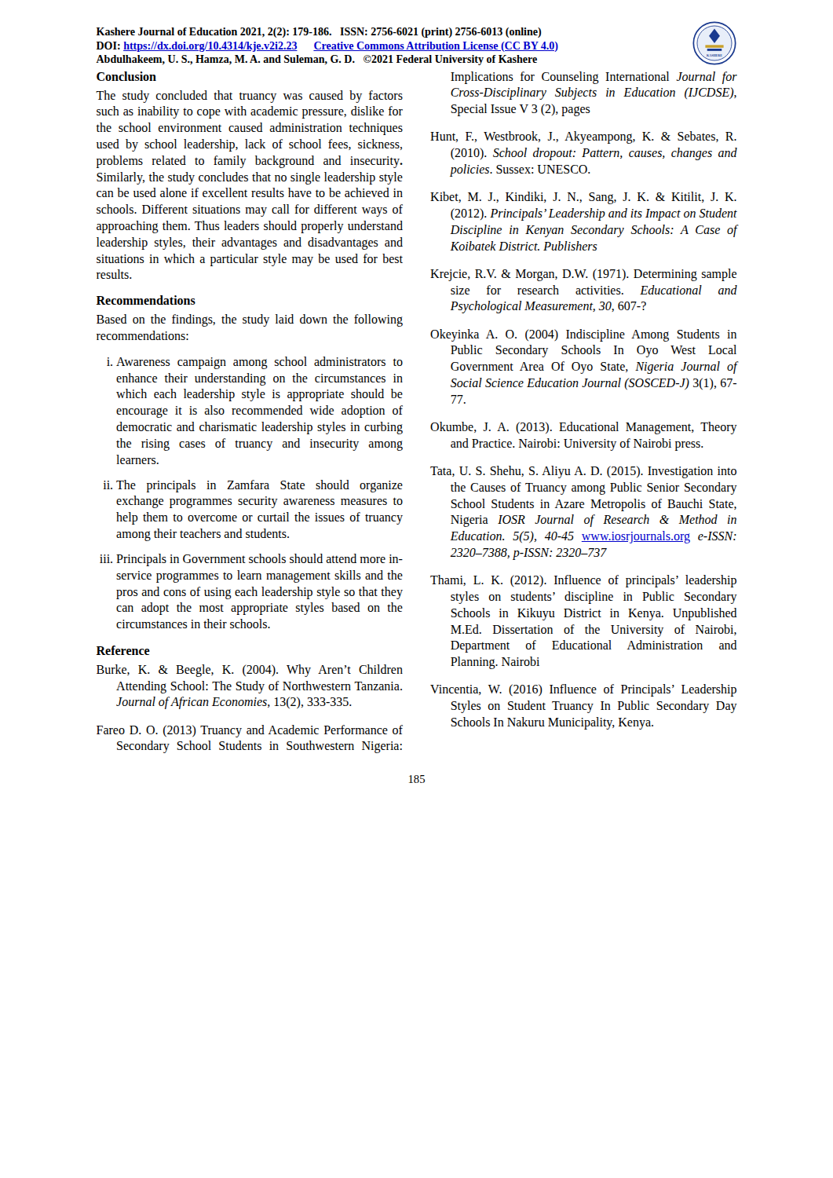KASHERE Kashere Journal of Education 2021, 2(2): 179-186. ISSN: 2756-6021 (print) 2756-6013 (online)
DOI: https://dx.doi.org/10.4314/kje.v2i2.23 Creative Commons Attribution License (CC BY 4.0)
Abdulhakeem, U. S., Hamza, M. A. and Suleman, G. D. ©2021 Federal University of Kashere
Conclusion
The study concluded that truancy was caused by factors such as inability to cope with academic pressure, dislike for the school environment caused administration techniques used by school leadership, lack of school fees, sickness, problems related to family background and insecurity. Similarly, the study concludes that no single leadership style can be used alone if excellent results have to be achieved in schools. Different situations may call for different ways of approaching them. Thus leaders should properly understand leadership styles, their advantages and disadvantages and situations in which a particular style may be used for best results.
Recommendations
Based on the findings, the study laid down the following recommendations:
Awareness campaign among school administrators to enhance their understanding on the circumstances in which each leadership style is appropriate should be encourage it is also recommended wide adoption of democratic and charismatic leadership styles in curbing the rising cases of truancy and insecurity among learners.
The principals in Zamfara State should organize exchange programmes security awareness measures to help them to overcome or curtail the issues of truancy among their teachers and students.
Principals in Government schools should attend more in-service programmes to learn management skills and the pros and cons of using each leadership style so that they can adopt the most appropriate styles based on the circumstances in their schools.
Reference
Burke, K. & Beegle, K. (2004). Why Aren’t Children Attending School: The Study of Northwestern Tanzania. Journal of African Economies, 13(2), 333-335.
Fareo D. O. (2013) Truancy and Academic Performance of Secondary School Students in Southwestern Nigeria: Implications for Counseling International Journal for Cross-Disciplinary Subjects in Education (IJCDSE), Special Issue V 3 (2), pages
Hunt, F., Westbrook, J., Akyeampong, K. & Sebates, R. (2010). School dropout: Pattern, causes, changes and policies. Sussex: UNESCO.
Kibet, M. J., Kindiki, J. N., Sang, J. K. & Kitilit, J. K. (2012). Principals’ Leadership and its Impact on Student Discipline in Kenyan Secondary Schools: A Case of Koibatek District. Publishers
Krejcie, R.V. & Morgan, D.W. (1971). Determining sample size for research activities. Educational and Psychological Measurement, 30, 607-?
Okeyinka A. O. (2004) Indiscipline Among Students in Public Secondary Schools In Oyo West Local Government Area Of Oyo State, Nigeria Journal of Social Science Education Journal (SOSCED-J) 3(1), 67-77.
Okumbe, J. A. (2013). Educational Management, Theory and Practice. Nairobi: University of Nairobi press.
Tata, U. S. Shehu, S. Aliyu A. D. (2015). Investigation into the Causes of Truancy among Public Senior Secondary School Students in Azare Metropolis of Bauchi State, Nigeria IOSR Journal of Research & Method in Education. 5(5), 40-45 www.iosrjournals.org e-ISSN: 2320–7388, p-ISSN: 2320–737
Thami, L. K. (2012). Influence of principals’ leadership styles on students’ discipline in Public Secondary Schools in Kikuyu District in Kenya. Unpublished M.Ed. Dissertation of the University of Nairobi, Department of Educational Administration and Planning. Nairobi
Vincentia, W. (2016) Influence of Principals’ Leadership Styles on Student Truancy In Public Secondary Day Schools In Nakuru Municipality, Kenya.
185